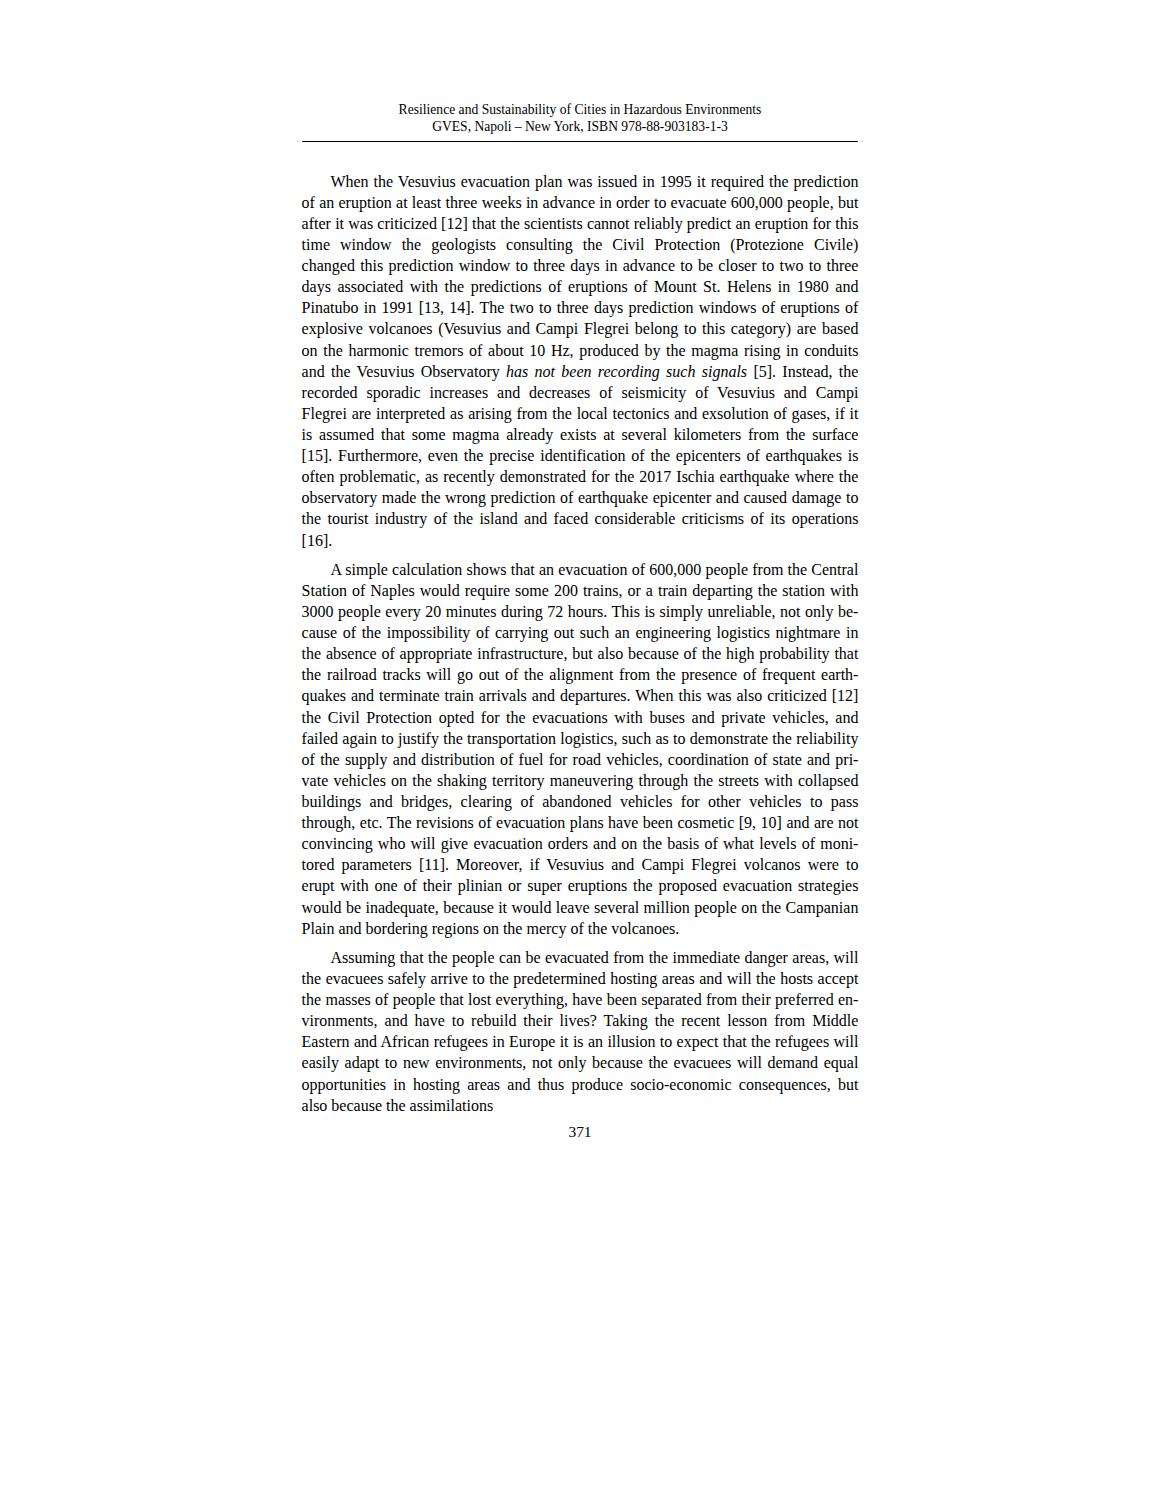Resilience and Sustainability of Cities in Hazardous Environments GVES, Napoli – New York, ISBN 978-88-903183-1-3
When the Vesuvius evacuation plan was issued in 1995 it required the prediction of an eruption at least three weeks in advance in order to evacuate 600,000 people, but after it was criticized [12] that the scientists cannot reliably predict an eruption for this time window the geologists consulting the Civil Protection (Protezione Civile) changed this prediction window to three days in advance to be closer to two to three days associated with the predictions of eruptions of Mount St. Helens in 1980 and Pinatubo in 1991 [13, 14]. The two to three days prediction windows of eruptions of explosive volcanoes (Vesuvius and Campi Flegrei belong to this category) are based on the harmonic tremors of about 10 Hz, produced by the magma rising in conduits and the Vesuvius Observatory has not been recording such signals [5]. Instead, the recorded sporadic increases and decreases of seismicity of Vesuvius and Campi Flegrei are interpreted as arising from the local tectonics and exsolution of gases, if it is assumed that some magma already exists at several kilometers from the surface [15]. Furthermore, even the precise identification of the epicenters of earthquakes is often problematic, as recently demonstrated for the 2017 Ischia earthquake where the observatory made the wrong prediction of earthquake epicenter and caused damage to the tourist industry of the island and faced considerable criticisms of its operations [16].
A simple calculation shows that an evacuation of 600,000 people from the Central Station of Naples would require some 200 trains, or a train departing the station with 3000 people every 20 minutes during 72 hours. This is simply unreliable, not only because of the impossibility of carrying out such an engineering logistics nightmare in the absence of appropriate infrastructure, but also because of the high probability that the railroad tracks will go out of the alignment from the presence of frequent earthquakes and terminate train arrivals and departures. When this was also criticized [12] the Civil Protection opted for the evacuations with buses and private vehicles, and failed again to justify the transportation logistics, such as to demonstrate the reliability of the supply and distribution of fuel for road vehicles, coordination of state and private vehicles on the shaking territory maneuvering through the streets with collapsed buildings and bridges, clearing of abandoned vehicles for other vehicles to pass through, etc. The revisions of evacuation plans have been cosmetic [9, 10] and are not convincing who will give evacuation orders and on the basis of what levels of monitored parameters [11]. Moreover, if Vesuvius and Campi Flegrei volcanos were to erupt with one of their plinian or super eruptions the proposed evacuation strategies would be inadequate, because it would leave several million people on the Campanian Plain and bordering regions on the mercy of the volcanoes.
Assuming that the people can be evacuated from the immediate danger areas, will the evacuees safely arrive to the predetermined hosting areas and will the hosts accept the masses of people that lost everything, have been separated from their preferred environments, and have to rebuild their lives? Taking the recent lesson from Middle Eastern and African refugees in Europe it is an illusion to expect that the refugees will easily adapt to new environments, not only because the evacuees will demand equal opportunities in hosting areas and thus produce socio-economic consequences, but also because the assimilations
371